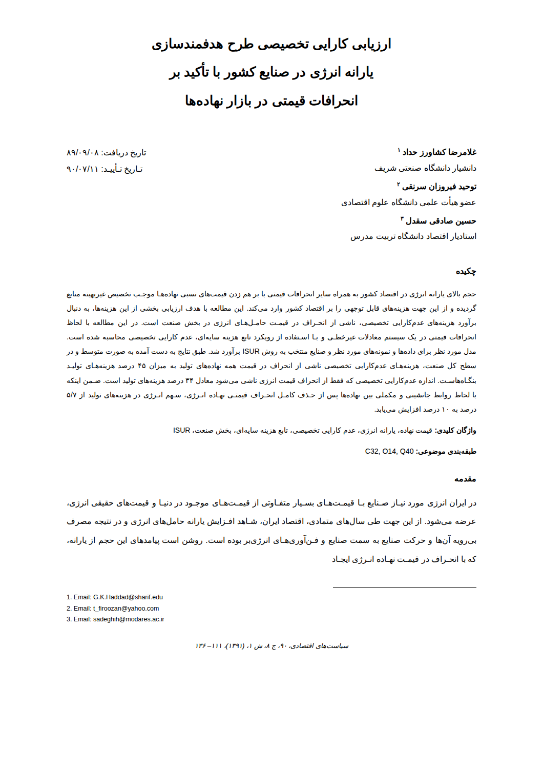ارزیابی کارایی تخصیصی طرح هدفمندسازی
یارانه انرژی در صنایع کشور با تأکید بر
انحرافات قیمتی در بازار نهاده‌ها
تاریخ دریافت: ۸۹/۰۹/۰۸
تـاریخ تـأییـد: ۹۰/۰۷/۱۱
غلامرضا کشاورز حداد ۱
دانشیار دانشگاه صنعتی شریف
توحید فیروزان سرنقی ۲
عضو هیأت علمی دانشگاه علوم اقتصادی
حسین صادقی سقدل ۳
استادیار اقتصاد دانشگاه تربیت مدرس
چکیده
حجم بالای یارانه انرژی در اقتصاد کشور به همراه سایر انحرافات قیمتی با بر هم زدن قیمت‌های نسبی نهاده‌هـا موجـب تخصیص غیربهینه منابع گردیده و از این جهت هزینه‌های قابل توجهی را بر اقتصاد کشور وارد می‌کند. این مطالعه با هدف ارزیابی بخشی از این هزینه‌ها، به دنبال برآورد هزینه‌های عدم‌کارایی تخصیصی، ناشی از انحـراف در قیمـت حامـل‌هـای انرژی در بخش صنعت است. در این مطالعه با لحاظ انحرافات قیمتی در یک سیستم معادلات غیرخطـی و بـا اسـتفاده از رویکرد تابع هزینه سایه‌ای، عدم کارایی تخصیصی محاسبه شده است. مدل مورد نظر برای داده‌ها و نمونه‌های مورد نظر و صنایع منتخب به روش ISUR برآورد شد. طبق نتایج به دست آمده به صورت متوسط و در سطح کل صنعت، هزینه‌هـای عدم‌کارایی تخصیصی ناشی از انحراف در قیمت همه نهاده‌های تولید به میزان ۴۵ درصد هزینه‌هـای تولیـد بنگـاه‌هاسـت. اندازه عدم‌کارایی تخصیصی که فقط از انحراف قیمت انرژی ناشی می‌شود معادل ۳۴ درصد هزینه‌های تولید است. ضـمن اینکه با لحاظ روابط جانشینی و مکملی بین نهاده‌ها پس از حـذف کامـل انحـراف قیمتـی نهـاده انـرژی، سـهم انـرژی در هزینه‌های تولید از ۵/۷ درصد به ۱۰ درصد افزایش می‌یابد.
واژگان کلیدی: قیمت نهاده، یارانه انرژی، عدم کارایی تخصیصی، تابع هزینه سایه‌ای، بخش صنعت، ISUR
طبقه‌بندی موضوعی: C32, O14, Q40
مقدمه
در ایران انرژی مورد نیـاز صـنایع بـا قیمـت‌هـای بسـیار متفـاوتی از قیمـت‌هـای موجـود در دنیـا و قیمت‌های حقیقی انرژی، عرضه می‌شود. از این جهت طی سال‌های متمادی، اقتصاد ایران، شـاهد افـزایش یارانه حامل‌های انرژی و در نتیجه مصرف بی‌رویه آن‌ها و حرکت صنایع به سمت صنایع و فـن‌آوری‌هـای انرژی‌بر بوده است. روشن است پیامدهای این حجم از یارانه، که با انحـراف در قیمـت نهـاده انـرژی ایجـاد
1. Email: G.K.Haddad@sharif.edu
2. Email: t_firoozan@yahoo.com
3. Email: sadeghih@modares.ac.ir
سیاست‌های اقتصادی، ۹۰، ج ۸، ش ۱، (۱۳۹۱)، ۱۱۱– ۱۳۶